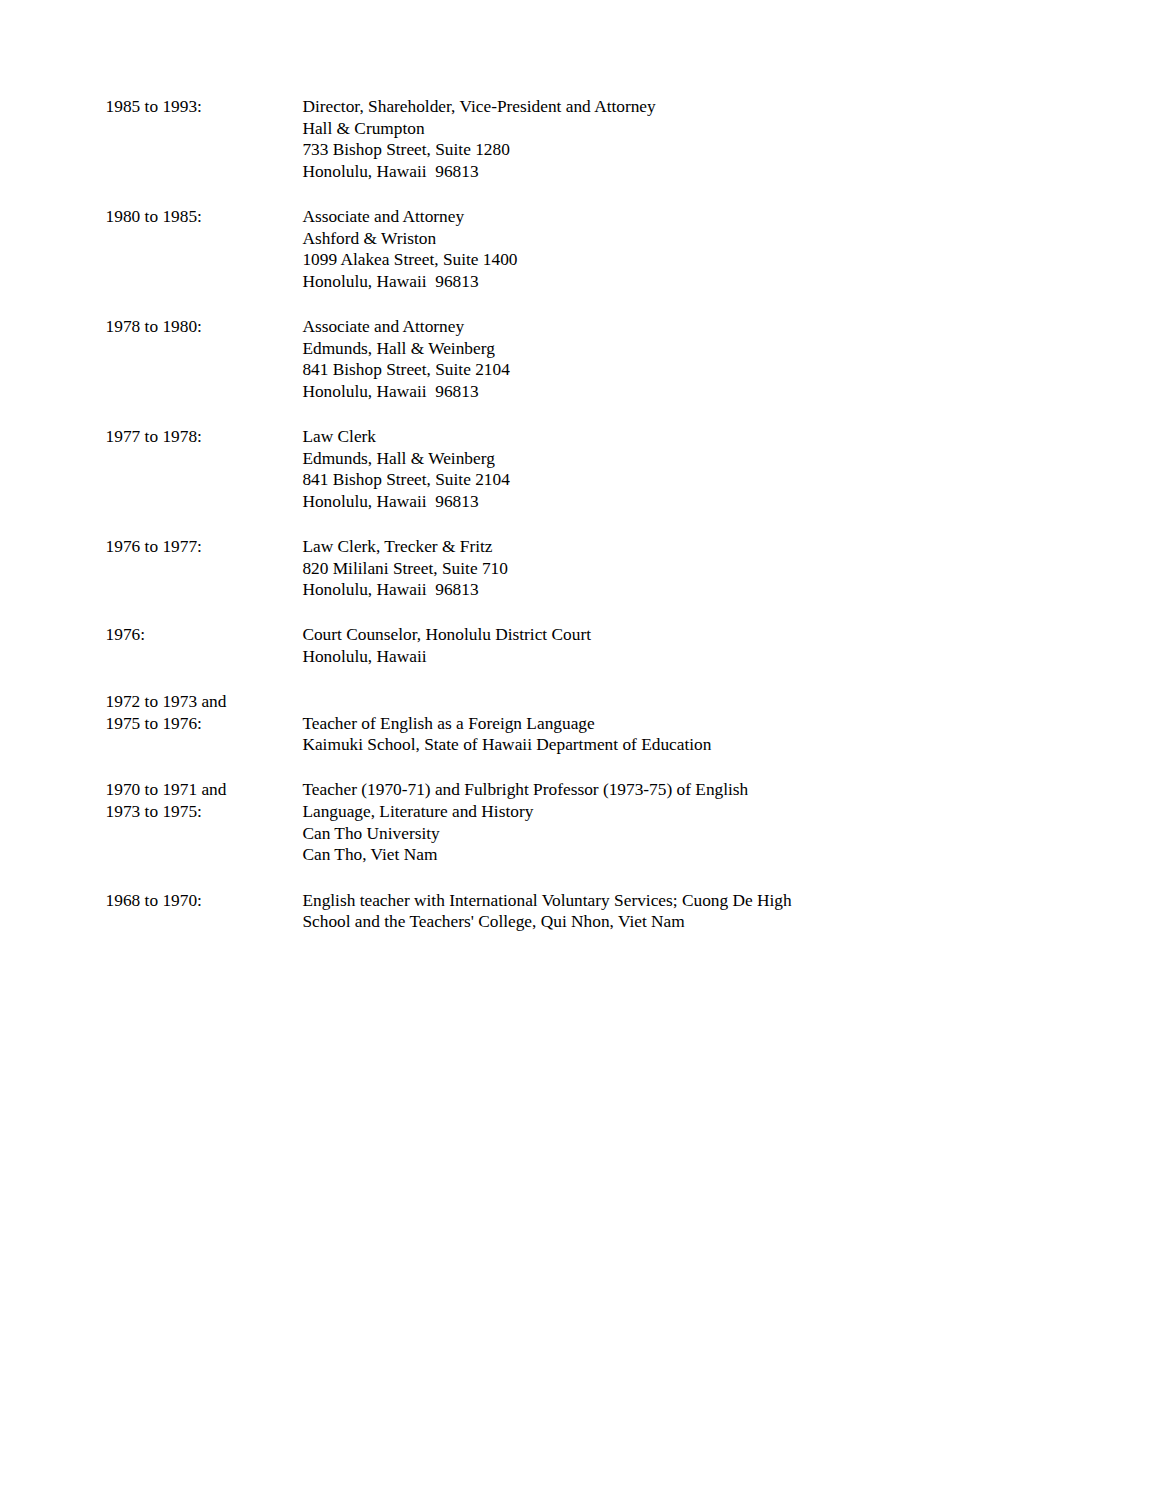| 1985 to 1993: | Director, Shareholder, Vice-President and Attorney Hall & Crumpton 733 Bishop Street, Suite 1280 Honolulu, Hawaii 96813 |
| 1980 to 1985: | Associate and Attorney Ashford & Wriston 1099 Alakea Street, Suite 1400 Honolulu, Hawaii 96813 |
| 1978 to 1980: | Associate and Attorney Edmunds, Hall & Weinberg 841 Bishop Street, Suite 2104 Honolulu, Hawaii 96813 |
| 1977 to 1978: | Law Clerk Edmunds, Hall & Weinberg 841 Bishop Street, Suite 2104 Honolulu, Hawaii 96813 |
| 1976 to 1977: | Law Clerk, Trecker & Fritz 820 Mililani Street, Suite 710 Honolulu, Hawaii 96813 |
| 1976: | Court Counselor, Honolulu District Court Honolulu, Hawaii |
| 1972 to 1973 and 1975 to 1976: | Teacher of English as a Foreign Language Kaimuki School, State of Hawaii Department of Education |
| 1970 to 1971 and 1973 to 1975: | Teacher (1970-71) and Fulbright Professor (1973-75) of English Language, Literature and History Can Tho University Can Tho, Viet Nam |
| 1968 to 1970: | English teacher with International Voluntary Services; Cuong De High School and the Teachers' College, Qui Nhon, Viet Nam |